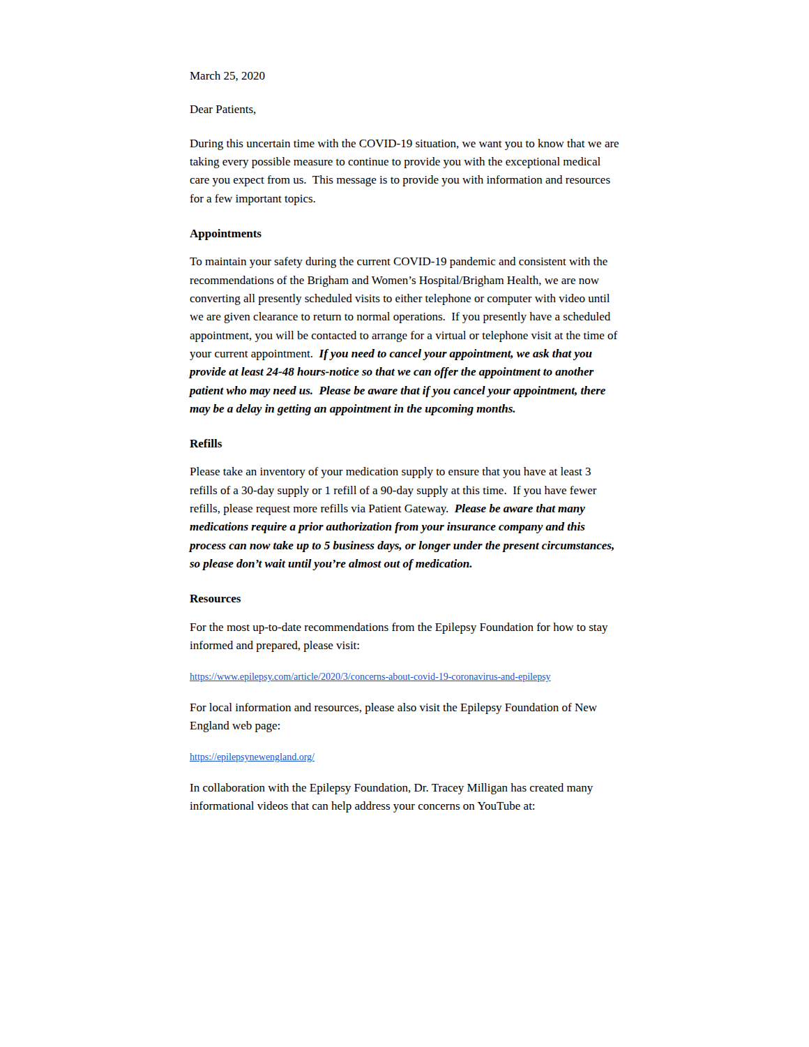March 25, 2020
Dear Patients,
During this uncertain time with the COVID-19 situation, we want you to know that we are taking every possible measure to continue to provide you with the exceptional medical care you expect from us. This message is to provide you with information and resources for a few important topics.
Appointments
To maintain your safety during the current COVID-19 pandemic and consistent with the recommendations of the Brigham and Women’s Hospital/Brigham Health, we are now converting all presently scheduled visits to either telephone or computer with video until we are given clearance to return to normal operations. If you presently have a scheduled appointment, you will be contacted to arrange for a virtual or telephone visit at the time of your current appointment. If you need to cancel your appointment, we ask that you provide at least 24-48 hours-notice so that we can offer the appointment to another patient who may need us. Please be aware that if you cancel your appointment, there may be a delay in getting an appointment in the upcoming months.
Refills
Please take an inventory of your medication supply to ensure that you have at least 3 refills of a 30-day supply or 1 refill of a 90-day supply at this time. If you have fewer refills, please request more refills via Patient Gateway. Please be aware that many medications require a prior authorization from your insurance company and this process can now take up to 5 business days, or longer under the present circumstances, so please don’t wait until you’re almost out of medication.
Resources
For the most up-to-date recommendations from the Epilepsy Foundation for how to stay informed and prepared, please visit:
https://www.epilepsy.com/article/2020/3/concerns-about-covid-19-coronavirus-and-epilepsy
For local information and resources, please also visit the Epilepsy Foundation of New England web page:
https://epilepsynewengland.org/
In collaboration with the Epilepsy Foundation, Dr. Tracey Milligan has created many informational videos that can help address your concerns on YouTube at: